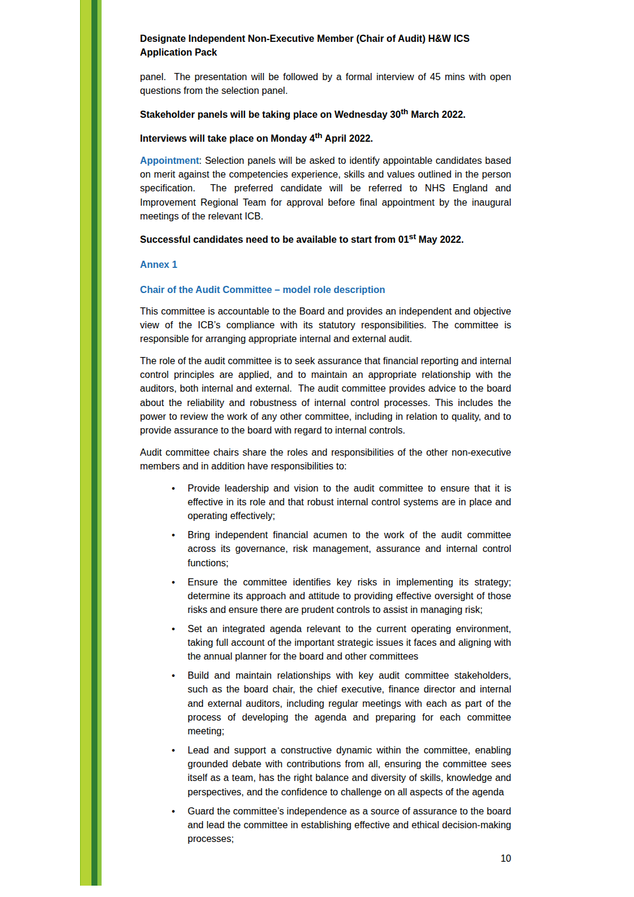Designate Independent Non-Executive Member (Chair of Audit) H&W ICS Application Pack
panel. The presentation will be followed by a formal interview of 45 mins with open questions from the selection panel.
Stakeholder panels will be taking place on Wednesday 30th March 2022.
Interviews will take place on Monday 4th April 2022.
Appointment: Selection panels will be asked to identify appointable candidates based on merit against the competencies experience, skills and values outlined in the person specification. The preferred candidate will be referred to NHS England and Improvement Regional Team for approval before final appointment by the inaugural meetings of the relevant ICB.
Successful candidates need to be available to start from 01st May 2022.
Annex 1
Chair of the Audit Committee – model role description
This committee is accountable to the Board and provides an independent and objective view of the ICB’s compliance with its statutory responsibilities. The committee is responsible for arranging appropriate internal and external audit.
The role of the audit committee is to seek assurance that financial reporting and internal control principles are applied, and to maintain an appropriate relationship with the auditors, both internal and external. The audit committee provides advice to the board about the reliability and robustness of internal control processes. This includes the power to review the work of any other committee, including in relation to quality, and to provide assurance to the board with regard to internal controls.
Audit committee chairs share the roles and responsibilities of the other non-executive members and in addition have responsibilities to:
Provide leadership and vision to the audit committee to ensure that it is effective in its role and that robust internal control systems are in place and operating effectively;
Bring independent financial acumen to the work of the audit committee across its governance, risk management, assurance and internal control functions;
Ensure the committee identifies key risks in implementing its strategy; determine its approach and attitude to providing effective oversight of those risks and ensure there are prudent controls to assist in managing risk;
Set an integrated agenda relevant to the current operating environment, taking full account of the important strategic issues it faces and aligning with the annual planner for the board and other committees
Build and maintain relationships with key audit committee stakeholders, such as the board chair, the chief executive, finance director and internal and external auditors, including regular meetings with each as part of the process of developing the agenda and preparing for each committee meeting;
Lead and support a constructive dynamic within the committee, enabling grounded debate with contributions from all, ensuring the committee sees itself as a team, has the right balance and diversity of skills, knowledge and perspectives, and the confidence to challenge on all aspects of the agenda
Guard the committee’s independence as a source of assurance to the board and lead the committee in establishing effective and ethical decision-making processes;
10